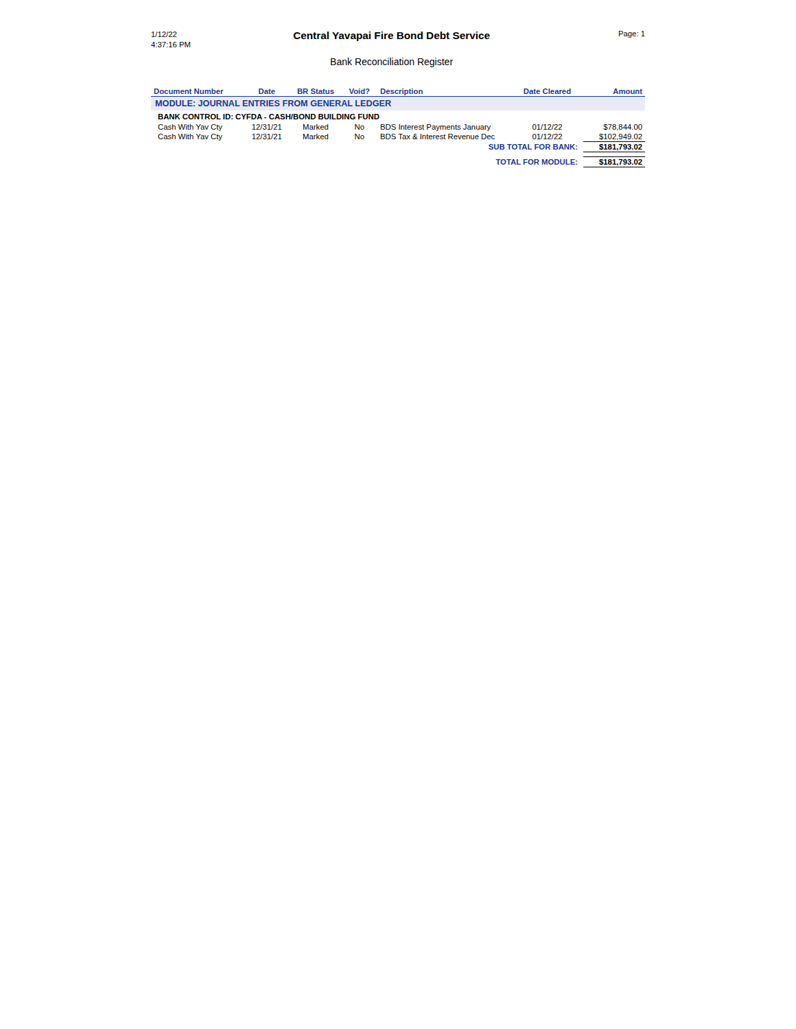1/12/22
4:37:16 PM
Central Yavapai Fire Bond Debt Service
Bank Reconciliation Register
Page: 1
| Document Number | Date | BR Status | Void? | Description | Date Cleared | Amount |
| --- | --- | --- | --- | --- | --- | --- |
| MODULE: JOURNAL ENTRIES FROM GENERAL LEDGER |
| BANK CONTROL ID: CYFDA - CASH/BOND BUILDING FUND |
| Cash With Yav Cty | 12/31/21 | Marked | No | BDS Interest Payments January | 01/12/22 | $78,844.00 |
| Cash With Yav Cty | 12/31/21 | Marked | No | BDS Tax & Interest Revenue Dec | 01/12/22 | $102,949.02 |
| SUB TOTAL FOR BANK: | $181,793.02 |
| TOTAL FOR MODULE: | $181,793.02 |